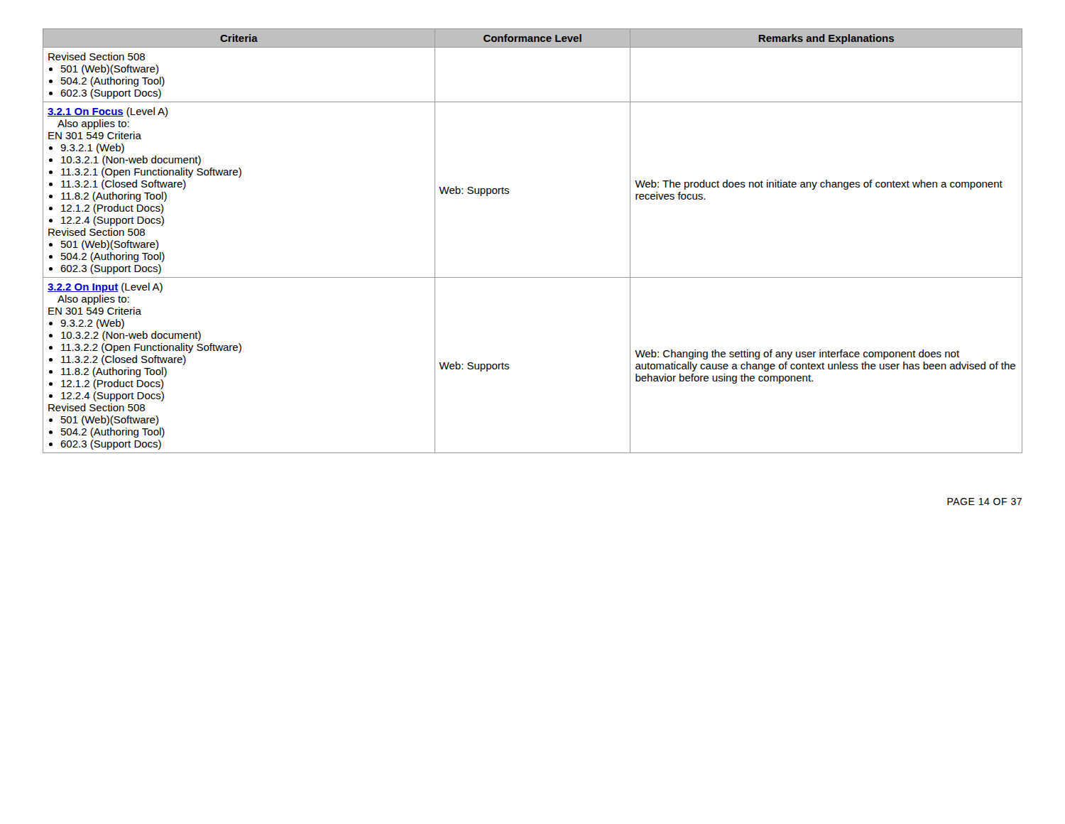| Criteria | Conformance Level | Remarks and Explanations |
| --- | --- | --- |
| Revised Section 508 501 (Web)(Software) 504.2 (Authoring Tool) 602.3 (Support Docs) | | |
| 3.2.1 On Focus (Level A) Also applies to: EN 301 549 Criteria 9.3.2.1 (Web) 10.3.2.1 (Non-web document) 11.3.2.1 (Open Functionality Software) 11.3.2.1 (Closed Software) 11.8.2 (Authoring Tool) 12.1.2 (Product Docs) 12.2.4 (Support Docs) Revised Section 508 501 (Web)(Software) 504.2 (Authoring Tool) 602.3 (Support Docs) | Web: Supports | Web: The product does not initiate any changes of context when a component receives focus. |
| 3.2.2 On Input (Level A) Also applies to: EN 301 549 Criteria 9.3.2.2 (Web) 10.3.2.2 (Non-web document) 11.3.2.2 (Open Functionality Software) 11.3.2.2 (Closed Software) 11.8.2 (Authoring Tool) 12.1.2 (Product Docs) 12.2.4 (Support Docs) Revised Section 508 501 (Web)(Software) 504.2 (Authoring Tool) 602.3 (Support Docs) | Web: Supports | Web: Changing the setting of any user interface component does not automatically cause a change of context unless the user has been advised of the behavior before using the component. |
PAGE 14 OF 37